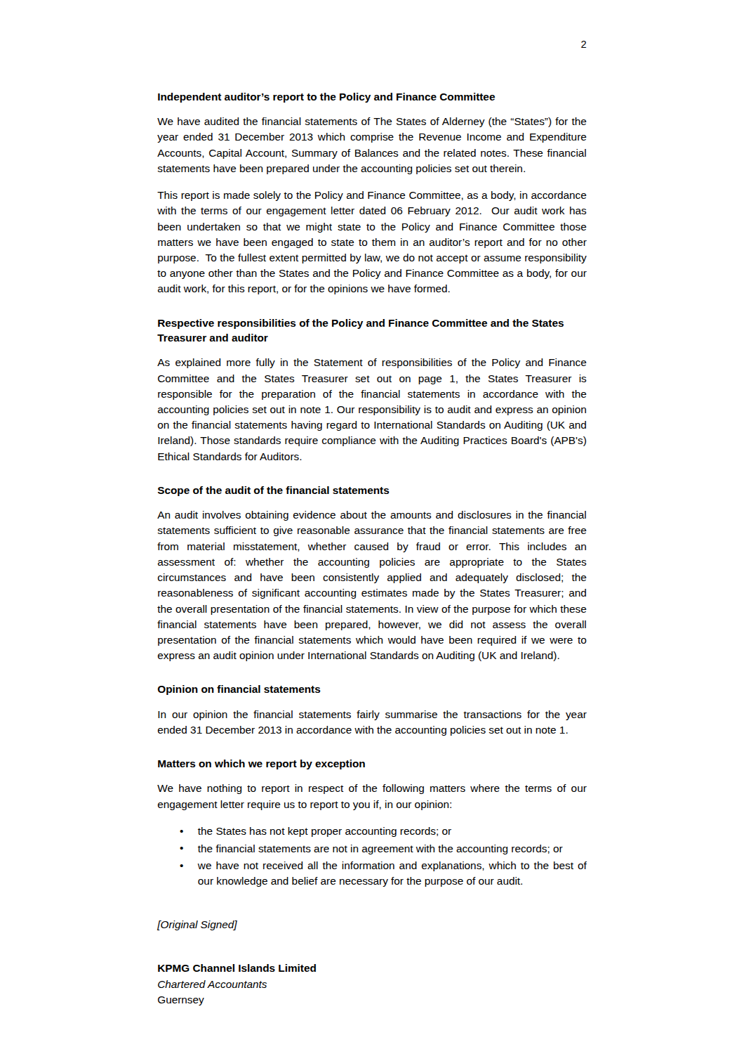2
Independent auditor’s report to the Policy and Finance Committee
We have audited the financial statements of The States of Alderney (the “States”) for the year ended 31 December 2013 which comprise the Revenue Income and Expenditure Accounts, Capital Account, Summary of Balances and the related notes. These financial statements have been prepared under the accounting policies set out therein.
This report is made solely to the Policy and Finance Committee, as a body, in accordance with the terms of our engagement letter dated 06 February 2012. Our audit work has been undertaken so that we might state to the Policy and Finance Committee those matters we have been engaged to state to them in an auditor’s report and for no other purpose. To the fullest extent permitted by law, we do not accept or assume responsibility to anyone other than the States and the Policy and Finance Committee as a body, for our audit work, for this report, or for the opinions we have formed.
Respective responsibilities of the Policy and Finance Committee and the States Treasurer and auditor
As explained more fully in the Statement of responsibilities of the Policy and Finance Committee and the States Treasurer set out on page 1, the States Treasurer is responsible for the preparation of the financial statements in accordance with the accounting policies set out in note 1. Our responsibility is to audit and express an opinion on the financial statements having regard to International Standards on Auditing (UK and Ireland). Those standards require compliance with the Auditing Practices Board's (APB's) Ethical Standards for Auditors.
Scope of the audit of the financial statements
An audit involves obtaining evidence about the amounts and disclosures in the financial statements sufficient to give reasonable assurance that the financial statements are free from material misstatement, whether caused by fraud or error. This includes an assessment of: whether the accounting policies are appropriate to the States circumstances and have been consistently applied and adequately disclosed; the reasonableness of significant accounting estimates made by the States Treasurer; and the overall presentation of the financial statements. In view of the purpose for which these financial statements have been prepared, however, we did not assess the overall presentation of the financial statements which would have been required if we were to express an audit opinion under International Standards on Auditing (UK and Ireland).
Opinion on financial statements
In our opinion the financial statements fairly summarise the transactions for the year ended 31 December 2013 in accordance with the accounting policies set out in note 1.
Matters on which we report by exception
We have nothing to report in respect of the following matters where the terms of our engagement letter require us to report to you if, in our opinion:
the States has not kept proper accounting records; or
the financial statements are not in agreement with the accounting records; or
we have not received all the information and explanations, which to the best of our knowledge and belief are necessary for the purpose of our audit.
[Original Signed]
KPMG Channel Islands Limited
Chartered Accountants
Guernsey